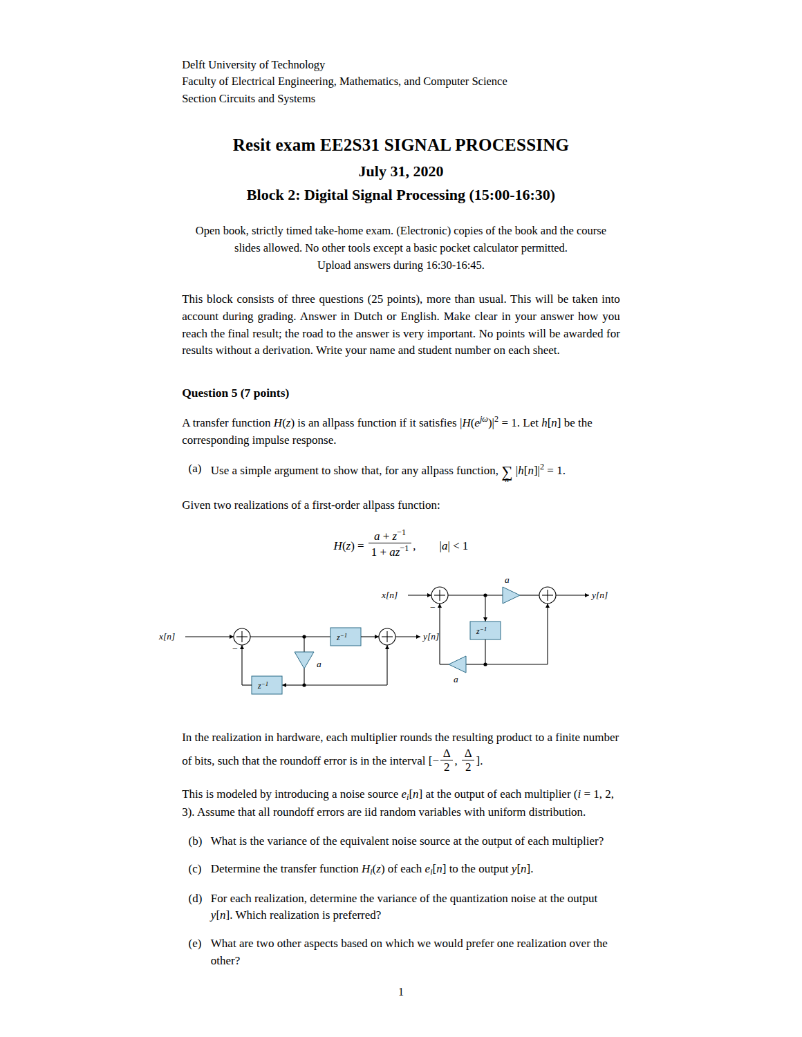Delft University of Technology
Faculty of Electrical Engineering, Mathematics, and Computer Science
Section Circuits and Systems
Resit exam EE2S31 SIGNAL PROCESSING
July 31, 2020
Block 2: Digital Signal Processing (15:00-16:30)
Open book, strictly timed take-home exam. (Electronic) copies of the book and the course slides allowed. No other tools except a basic pocket calculator permitted.
Upload answers during 16:30-16:45.
This block consists of three questions (25 points), more than usual. This will be taken into account during grading. Answer in Dutch or English. Make clear in your answer how you reach the final result; the road to the answer is very important. No points will be awarded for results without a derivation. Write your name and student number on each sheet.
Question 5 (7 points)
A transfer function H(z) is an allpass function if it satisfies |H(ejω)|2 = 1. Let h[n] be the corresponding impulse response.
Use a simple argument to show that, for any allpass function, ∑n |h[n]|2 = 1.
Given two realizations of a first-order allpass function:
H(z) = a + z−1 1 + az−1 , |a| < 1
x[n] − a y[n] z−1 a
x[n] − z−1 y[n] a z−1
In the realization in hardware, each multiplier rounds the resulting product to a finite number of bits, such that the roundoff error is in the interval [−Δ 2, Δ 2].
This is modeled by introducing a noise source ei[n] at the output of each multiplier (i = 1, 2, 3). Assume that all roundoff errors are iid random variables with uniform distribution.
What is the variance of the equivalent noise source at the output of each multiplier?
Determine the transfer function Hi(z) of each ei[n] to the output y[n].
For each realization, determine the variance of the quantization noise at the output y[n]. Which realization is preferred?
What are two other aspects based on which we would prefer one realization over the other?
1